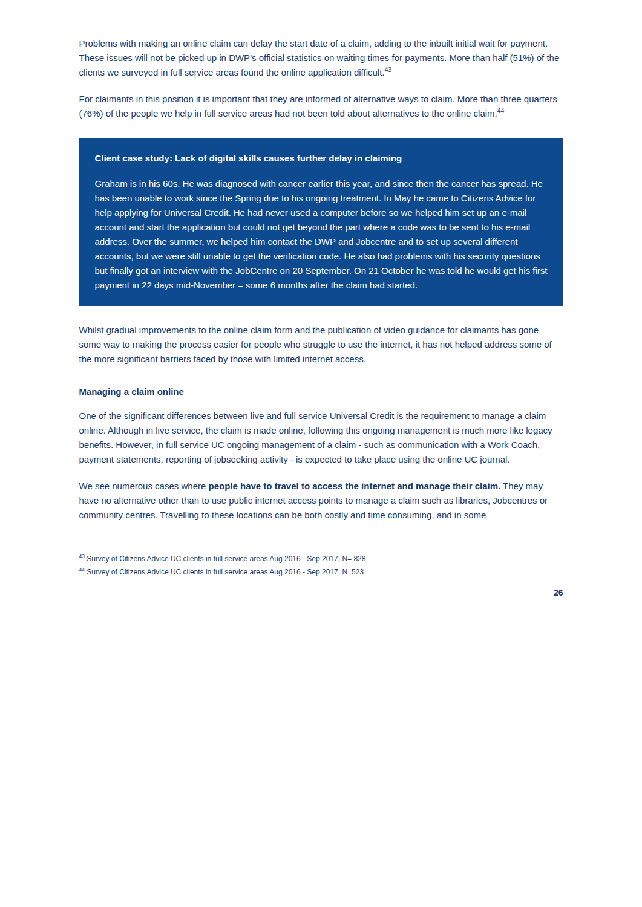Problems with making an online claim can delay the start date of a claim, adding to the inbuilt initial wait for payment. These issues will not be picked up in DWP's official statistics on waiting times for payments. More than half (51%) of the clients we surveyed in full service areas found the online application difficult.43
For claimants in this position it is important that they are informed of alternative ways to claim. More than three quarters (76%) of the people we help in full service areas had not been told about alternatives to the online claim.44
Client case study: Lack of digital skills causes further delay in claiming
Graham is in his 60s. He was diagnosed with cancer earlier this year, and since then the cancer has spread. He has been unable to work since the Spring due to his ongoing treatment. In May he came to Citizens Advice for help applying for Universal Credit. He had never used a computer before so we helped him set up an e-mail account and start the application but could not get beyond the part where a code was to be sent to his e-mail address. Over the summer, we helped him contact the DWP and Jobcentre and to set up several different accounts, but we were still unable to get the verification code. He also had problems with his security questions but finally got an interview with the JobCentre on 20 September. On 21 October he was told he would get his first payment in 22 days mid-November – some 6 months after the claim had started.
Whilst gradual improvements to the online claim form and the publication of video guidance for claimants has gone some way to making the process easier for people who struggle to use the internet, it has not helped address some of the more significant barriers faced by those with limited internet access.
Managing a claim online
One of the significant differences between live and full service Universal Credit is the requirement to manage a claim online. Although in live service, the claim is made online, following this ongoing management is much more like legacy benefits. However, in full service UC ongoing management of a claim - such as communication with a Work Coach, payment statements, reporting of jobseeking activity - is expected to take place using the online UC journal.
We see numerous cases where people have to travel to access the internet and manage their claim. They may have no alternative other than to use public internet access points to manage a claim such as libraries, Jobcentres or community centres. Travelling to these locations can be both costly and time consuming, and in some
43 Survey of Citizens Advice UC clients in full service areas Aug 2016 - Sep 2017, N= 828
44 Survey of Citizens Advice UC clients in full service areas Aug 2016 - Sep 2017, N=523
26